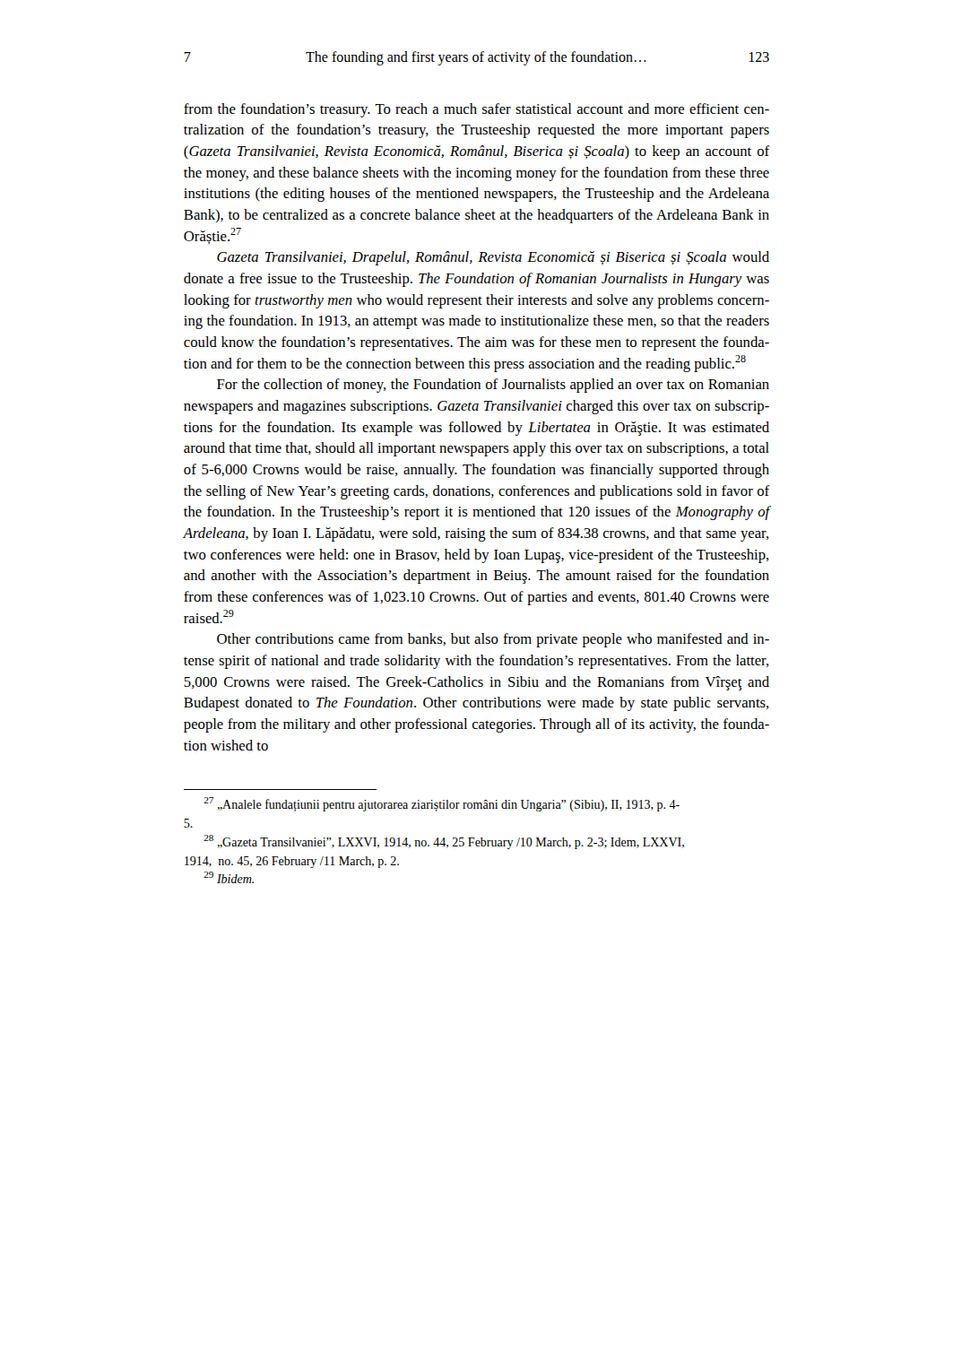7 The founding and first years of activity of the foundation… 123
from the foundation’s treasury. To reach a much safer statistical account and more efficient centralization of the foundation’s treasury, the Trusteeship requested the more important papers (Gazeta Transilvaniei, Revista Economică, Românul, Biserica și Școala) to keep an account of the money, and these balance sheets with the incoming money for the foundation from these three institutions (the editing houses of the mentioned newspapers, the Trusteeship and the Ardeleana Bank), to be centralized as a concrete balance sheet at the headquarters of the Ardeleana Bank in Orăștie.27
Gazeta Transilvaniei, Drapelul, Românul, Revista Economică și Biserica și Școala would donate a free issue to the Trusteeship. The Foundation of Romanian Journalists in Hungary was looking for trustworthy men who would represent their interests and solve any problems concerning the foundation. In 1913, an attempt was made to institutionalize these men, so that the readers could know the foundation’s representatives. The aim was for these men to represent the foundation and for them to be the connection between this press association and the reading public.28
For the collection of money, the Foundation of Journalists applied an over tax on Romanian newspapers and magazines subscriptions. Gazeta Transilvaniei charged this over tax on subscriptions for the foundation. Its example was followed by Libertatea in Orăştie. It was estimated around that time that, should all important newspapers apply this over tax on subscriptions, a total of 5-6,000 Crowns would be raise, annually. The foundation was financially supported through the selling of New Year’s greeting cards, donations, conferences and publications sold in favor of the foundation. In the Trusteeship’s report it is mentioned that 120 issues of the Monography of Ardeleana, by Ioan I. Lăpădatu, were sold, raising the sum of 834.38 crowns, and that same year, two conferences were held: one in Brasov, held by Ioan Lupaş, vice-president of the Trusteeship, and another with the Association’s department in Beiuş. The amount raised for the foundation from these conferences was of 1,023.10 Crowns. Out of parties and events, 801.40 Crowns were raised.29
Other contributions came from banks, but also from private people who manifested and intense spirit of national and trade solidarity with the foundation’s representatives. From the latter, 5,000 Crowns were raised. The Greek-Catholics in Sibiu and the Romanians from Vîrşeţ and Budapest donated to The Foundation. Other contributions were made by state public servants, people from the military and other professional categories. Through all of its activity, the foundation wished to
27 „Analele fundațiunii pentru ajutorarea ziariștilor români din Ungaria” (Sibiu), II, 1913, p. 4-
5.
28 „Gazeta Transilvaniei”, LXXVI, 1914, no. 44, 25 February /10 March, p. 2-3; Idem, LXXVI,
1914, no. 45, 26 February /11 March, p. 2.
29 Ibidem.